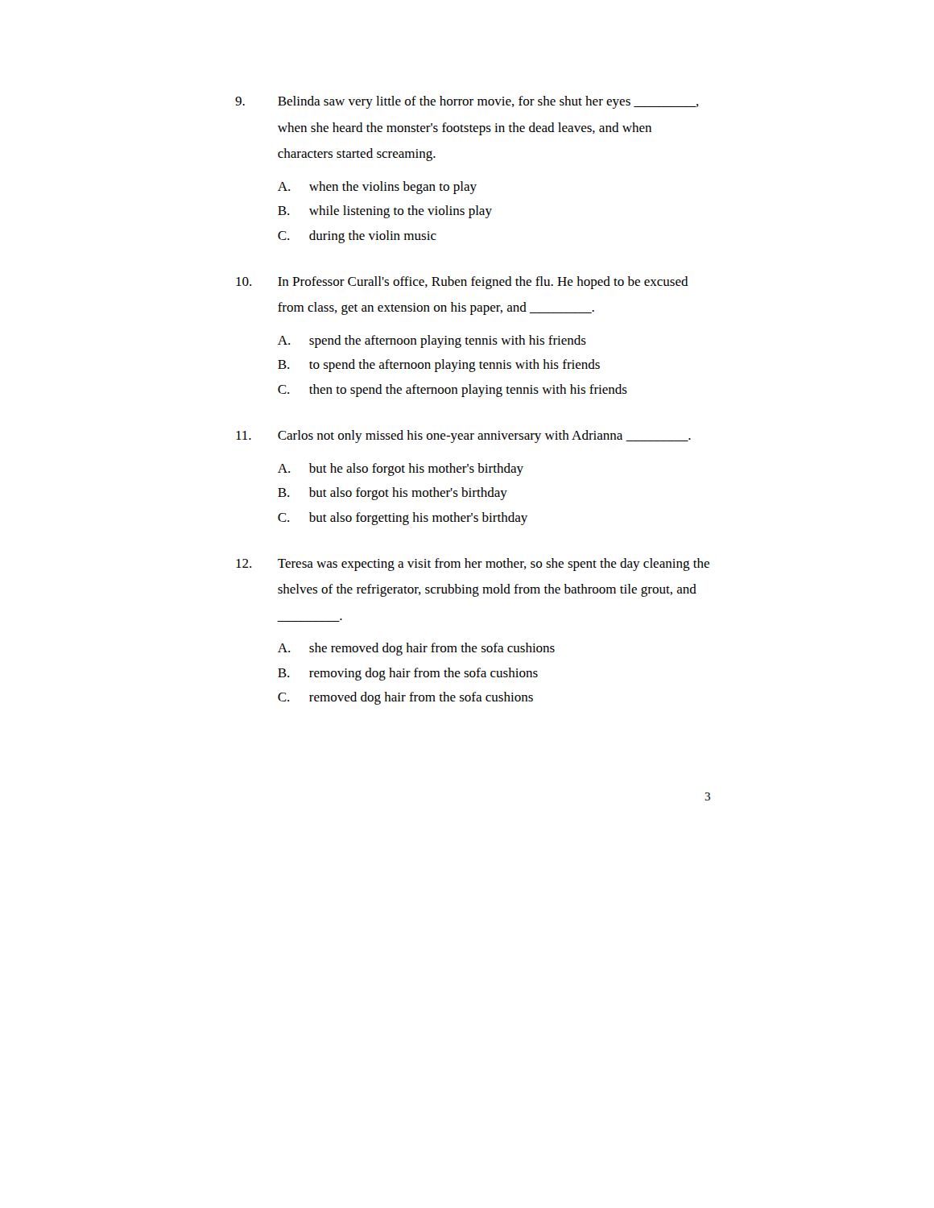9.
Belinda saw very little of the horror movie, for she shut her eyes _________, when she heard the monster's footsteps in the dead leaves, and when characters started screaming.
A. when the violins began to play
B. while listening to the violins play
C. during the violin music
10.
In Professor Curall's office, Ruben feigned the flu. He hoped to be excused from class, get an extension on his paper, and _________.
A. spend the afternoon playing tennis with his friends
B. to spend the afternoon playing tennis with his friends
C. then to spend the afternoon playing tennis with his friends
11.
Carlos not only missed his one-year anniversary with Adrianna _________.
A. but he also forgot his mother's birthday
B. but also forgot his mother's birthday
C. but also forgetting his mother's birthday
12.
Teresa was expecting a visit from her mother, so she spent the day cleaning the shelves of the refrigerator, scrubbing mold from the bathroom tile grout, and _________.
A. she removed dog hair from the sofa cushions
B. removing dog hair from the sofa cushions
C. removed dog hair from the sofa cushions
3